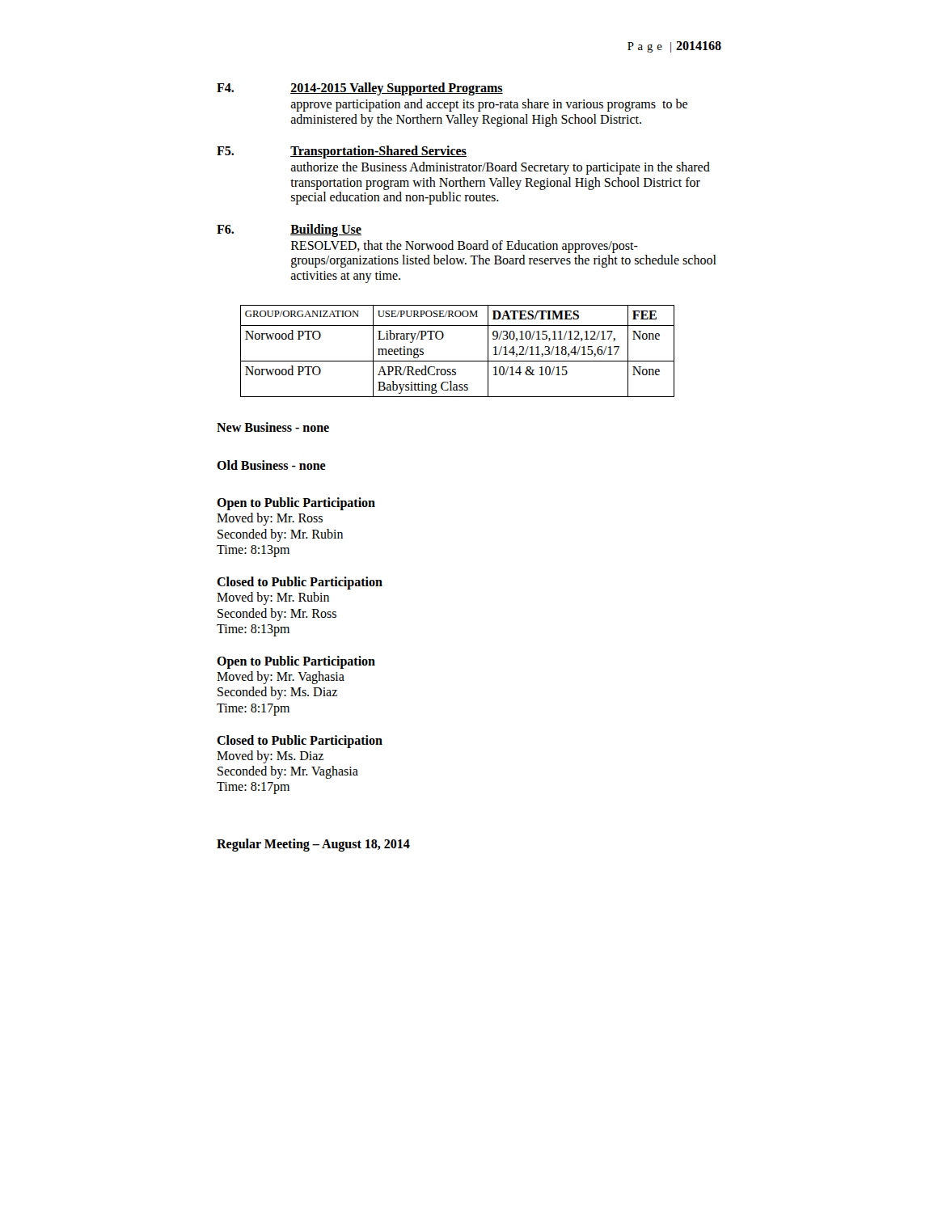P a g e | 2014168
F4.
2014-2015 Valley Supported Programs
approve participation and accept its pro-rata share in various programs to be administered by the Northern Valley Regional High School District.
F5.
Transportation-Shared Services
authorize the Business Administrator/Board Secretary to participate in the shared transportation program with Northern Valley Regional High School District for special education and non-public routes.
F6.
Building Use
RESOLVED, that the Norwood Board of Education approves/post-groups/organizations listed below. The Board reserves the right to schedule school activities at any time.
| GROUP/ORGANIZATION | USE/PURPOSE/ROOM | DATES/TIMES | FEE |
| --- | --- | --- | --- |
| Norwood PTO | Library/PTO meetings | 9/30,10/15,11/12,12/17, 1/14,2/11,3/18,4/15,6/17 | None |
| Norwood PTO | APR/RedCross Babysitting Class | 10/14 & 10/15 | None |
New Business - none
Old Business - none
Open to Public Participation
Moved by: Mr. Ross
Seconded by: Mr. Rubin
Time: 8:13pm
Closed to Public Participation
Moved by: Mr. Rubin
Seconded by: Mr. Ross
Time: 8:13pm
Open to Public Participation
Moved by: Mr. Vaghasia
Seconded by: Ms. Diaz
Time: 8:17pm
Closed to Public Participation
Moved by: Ms. Diaz
Seconded by: Mr. Vaghasia
Time: 8:17pm
Regular Meeting – August 18, 2014